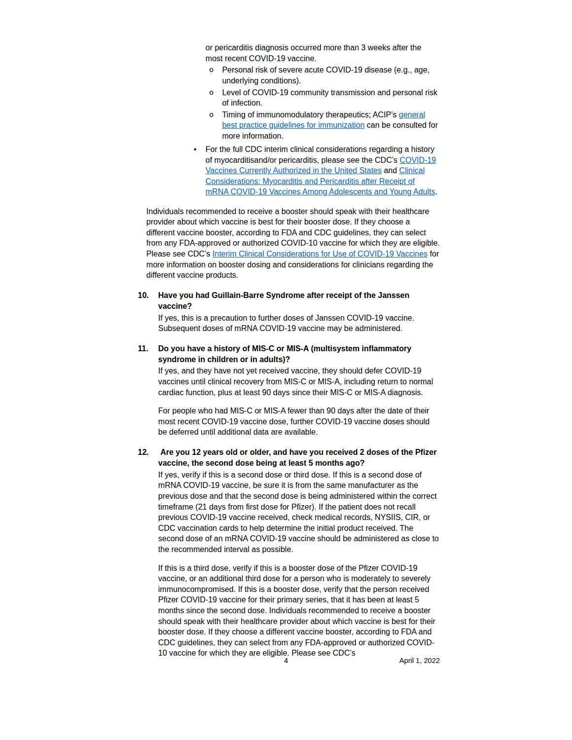or pericarditis diagnosis occurred more than 3 weeks after the most recent COVID-19 vaccine.
Personal risk of severe acute COVID-19 disease (e.g., age, underlying conditions).
Level of COVID-19 community transmission and personal risk of infection.
Timing of immunomodulatory therapeutics; ACIP’s general best practice guidelines for immunization can be consulted for more information.
For the full CDC interim clinical considerations regarding a history of myocarditisand/or pericarditis, please see the CDC’s COVID-19 Vaccines Currently Authorized in the United States and Clinical Considerations: Myocarditis and Pericarditis after Receipt of mRNA COVID-19 Vaccines Among Adolescents and Young Adults.
Individuals recommended to receive a booster should speak with their healthcare provider about which vaccine is best for their booster dose. If they choose a different vaccine booster, according to FDA and CDC guidelines, they can select from any FDA-approved or authorized COVID-10 vaccine for which they are eligible. Please see CDC’s Interim Clinical Considerations for Use of COVID-19 Vaccines for more information on booster dosing and considerations for clinicians regarding the different vaccine products.
10. Have you had Guillain-Barre Syndrome after receipt of the Janssen vaccine?
If yes, this is a precaution to further doses of Janssen COVID-19 vaccine. Subsequent doses of mRNA COVID-19 vaccine may be administered.
11. Do you have a history of MIS-C or MIS-A (multisystem inflammatory syndrome in children or in adults)?
If yes, and they have not yet received vaccine, they should defer COVID-19 vaccines until clinical recovery from MIS-C or MIS-A, including return to normal cardiac function, plus at least 90 days since their MIS-C or MIS-A diagnosis.
For people who had MIS-C or MIS-A fewer than 90 days after the date of their most recent COVID-19 vaccine dose, further COVID-19 vaccine doses should be deferred until additional data are available.
12. Are you 12 years old or older, and have you received 2 doses of the Pfizer vaccine, the second dose being at least 5 months ago?
If yes, verify if this is a second dose or third dose. If this is a second dose of mRNA COVID-19 vaccine, be sure it is from the same manufacturer as the previous dose and that the second dose is being administered within the correct timeframe (21 days from first dose for Pfizer). If the patient does not recall previous COVID-19 vaccine received, check medical records, NYSIIS, CIR, or CDC vaccination cards to help determine the initial product received. The second dose of an mRNA COVID-19 vaccine should be administered as close to the recommended interval as possible.
If this is a third dose, verify if this is a booster dose of the Pfizer COVID-19 vaccine, or an additional third dose for a person who is moderately to severely immunocompromised. If this is a booster dose, verify that the person received Pfizer COVID-19 vaccine for their primary series, that it has been at least 5 months since the second dose. Individuals recommended to receive a booster should speak with their healthcare provider about which vaccine is best for their booster dose. If they choose a different vaccine booster, according to FDA and CDC guidelines, they can select from any FDA-approved or authorized COVID-10 vaccine for which they are eligible. Please see CDC’s
4
April 1, 2022